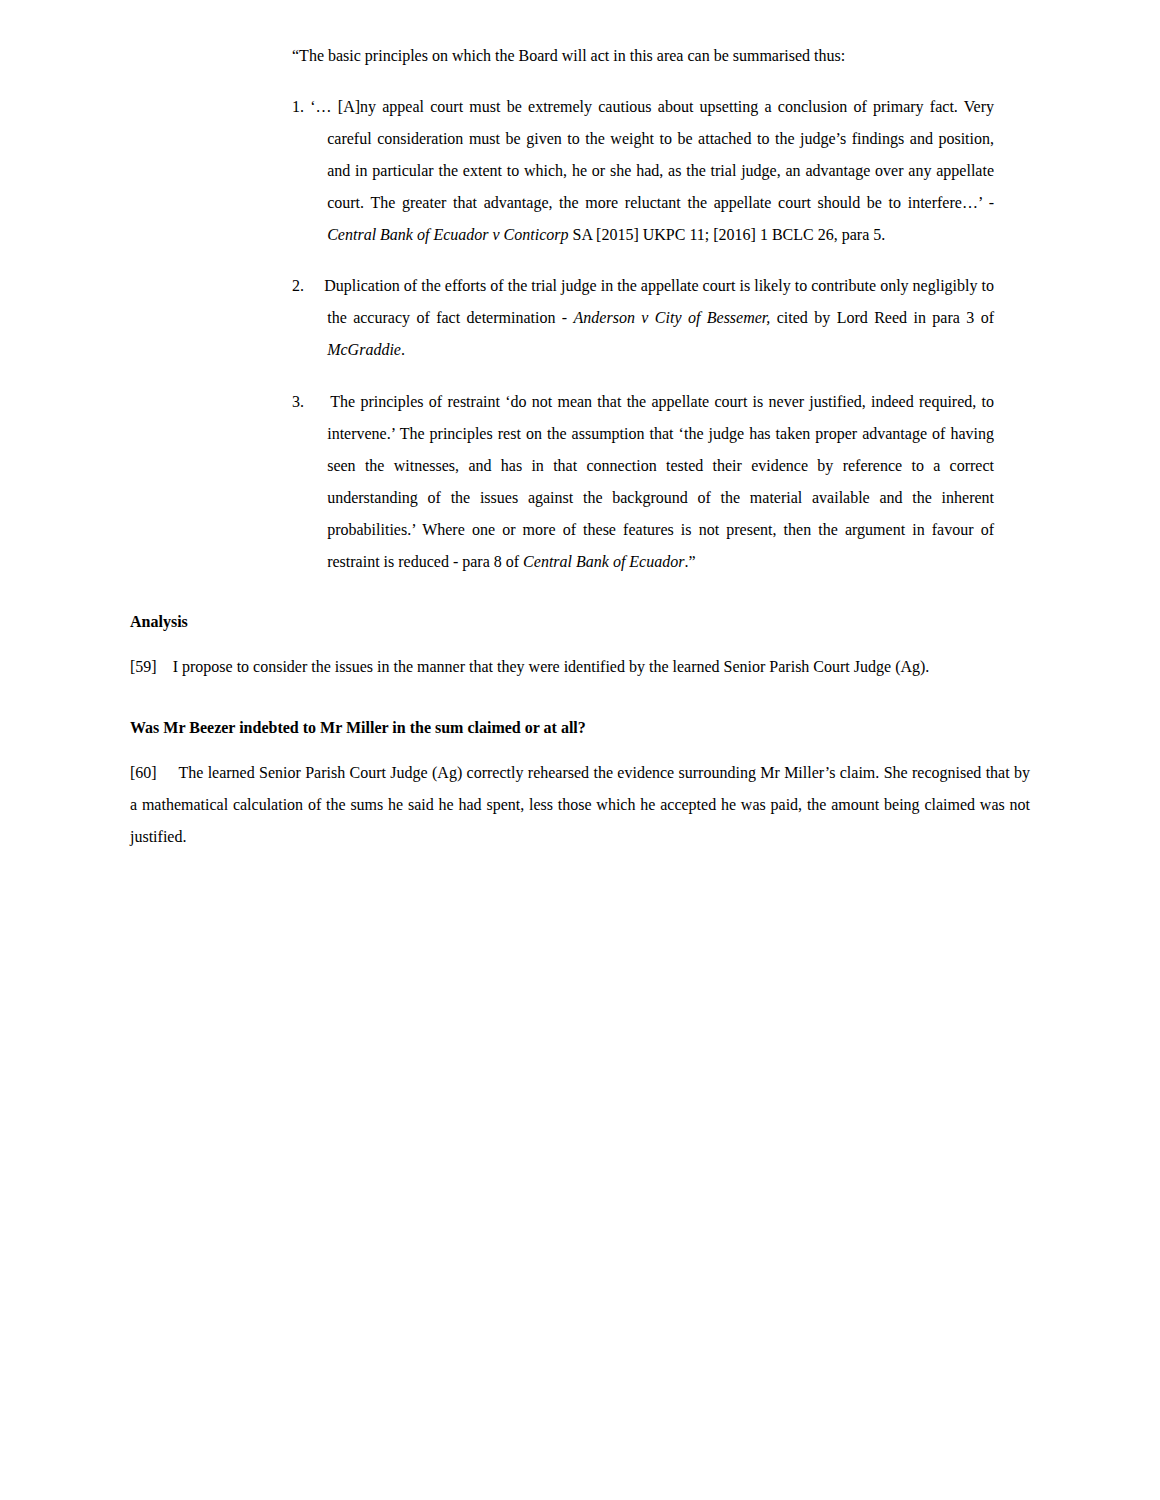“The basic principles on which the Board will act in this area can be summarised thus:
1. ‘… [A]ny appeal court must be extremely cautious about upsetting a conclusion of primary fact. Very careful consideration must be given to the weight to be attached to the judge’s findings and position, and in particular the extent to which, he or she had, as the trial judge, an advantage over any appellate court. The greater that advantage, the more reluctant the appellate court should be to interfere…’ - Central Bank of Ecuador v Conticorp SA [2015] UKPC 11; [2016] 1 BCLC 26, para 5.
2. Duplication of the efforts of the trial judge in the appellate court is likely to contribute only negligibly to the accuracy of fact determination - Anderson v City of Bessemer, cited by Lord Reed in para 3 of McGraddie.
3. The principles of restraint ‘do not mean that the appellate court is never justified, indeed required, to intervene.’ The principles rest on the assumption that ‘the judge has taken proper advantage of having seen the witnesses, and has in that connection tested their evidence by reference to a correct understanding of the issues against the background of the material available and the inherent probabilities.’ Where one or more of these features is not present, then the argument in favour of restraint is reduced - para 8 of Central Bank of Ecuador.”
Analysis
[59] I propose to consider the issues in the manner that they were identified by the learned Senior Parish Court Judge (Ag).
Was Mr Beezer indebted to Mr Miller in the sum claimed or at all?
[60] The learned Senior Parish Court Judge (Ag) correctly rehearsed the evidence surrounding Mr Miller’s claim. She recognised that by a mathematical calculation of the sums he said he had spent, less those which he accepted he was paid, the amount being claimed was not justified.